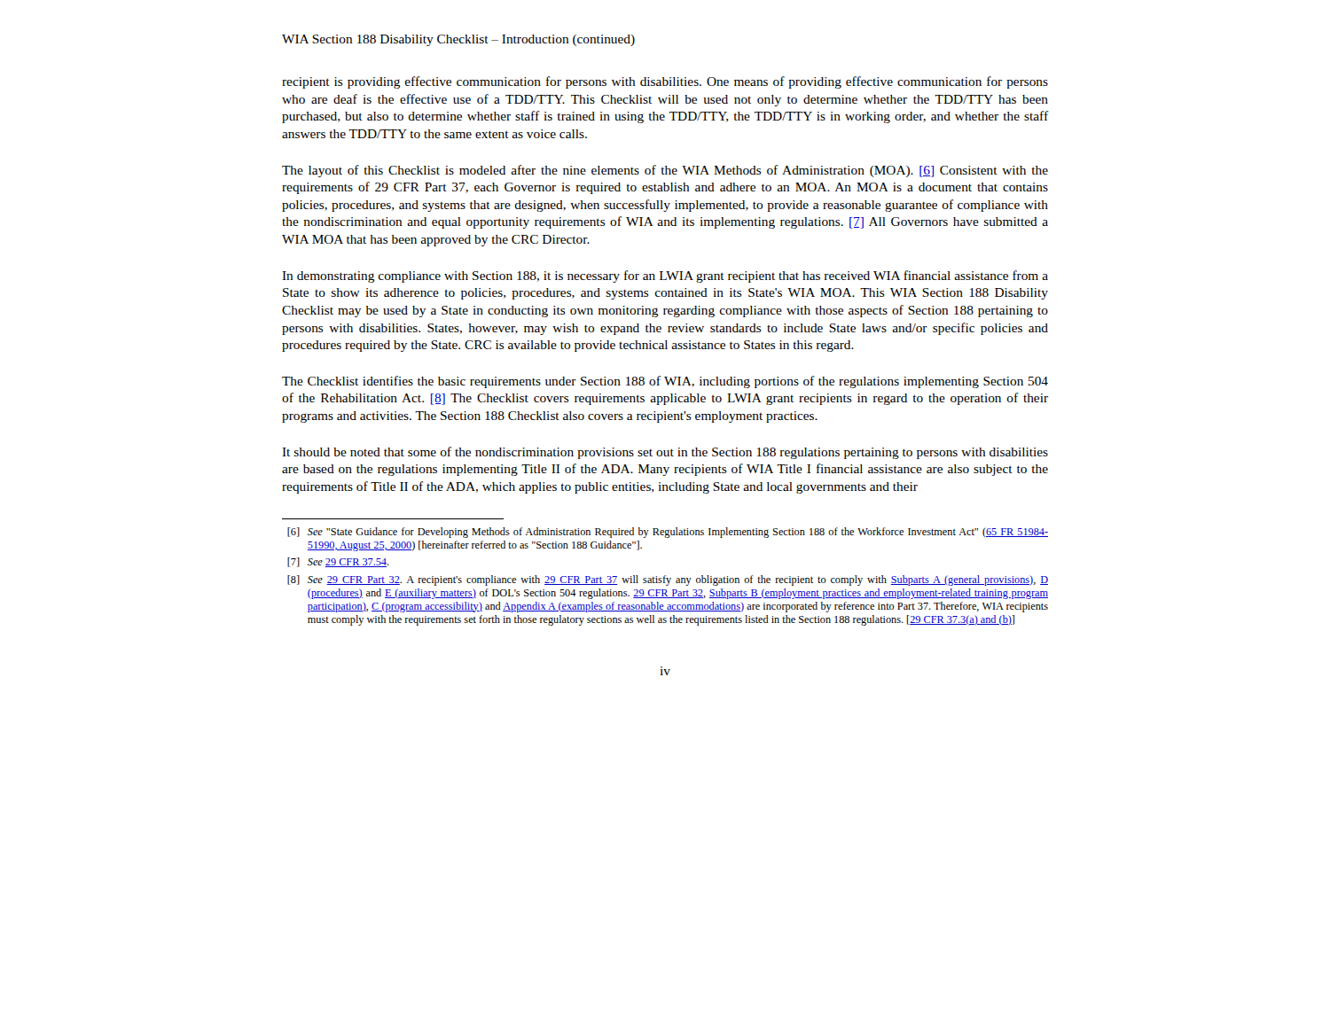WIA Section 188 Disability Checklist – Introduction (continued)
recipient is providing effective communication for persons with disabilities. One means of providing effective communication for persons who are deaf is the effective use of a TDD/TTY. This Checklist will be used not only to determine whether the TDD/TTY has been purchased, but also to determine whether staff is trained in using the TDD/TTY, the TDD/TTY is in working order, and whether the staff answers the TDD/TTY to the same extent as voice calls.
The layout of this Checklist is modeled after the nine elements of the WIA Methods of Administration (MOA). [6] Consistent with the requirements of 29 CFR Part 37, each Governor is required to establish and adhere to an MOA. An MOA is a document that contains policies, procedures, and systems that are designed, when successfully implemented, to provide a reasonable guarantee of compliance with the nondiscrimination and equal opportunity requirements of WIA and its implementing regulations. [7] All Governors have submitted a WIA MOA that has been approved by the CRC Director.
In demonstrating compliance with Section 188, it is necessary for an LWIA grant recipient that has received WIA financial assistance from a State to show its adherence to policies, procedures, and systems contained in its State's WIA MOA. This WIA Section 188 Disability Checklist may be used by a State in conducting its own monitoring regarding compliance with those aspects of Section 188 pertaining to persons with disabilities. States, however, may wish to expand the review standards to include State laws and/or specific policies and procedures required by the State. CRC is available to provide technical assistance to States in this regard.
The Checklist identifies the basic requirements under Section 188 of WIA, including portions of the regulations implementing Section 504 of the Rehabilitation Act. [8] The Checklist covers requirements applicable to LWIA grant recipients in regard to the operation of their programs and activities. The Section 188 Checklist also covers a recipient's employment practices.
It should be noted that some of the nondiscrimination provisions set out in the Section 188 regulations pertaining to persons with disabilities are based on the regulations implementing Title II of the ADA. Many recipients of WIA Title I financial assistance are also subject to the requirements of Title II of the ADA, which applies to public entities, including State and local governments and their
[6]
See "State Guidance for Developing Methods of Administration Required by Regulations Implementing Section 188 of the Workforce Investment Act" (65 FR 51984-51990, August 25, 2000) [hereinafter referred to as "Section 188 Guidance"].
[7]
See 29 CFR 37.54.
[8]
See 29 CFR Part 32. A recipient's compliance with 29 CFR Part 37 will satisfy any obligation of the recipient to comply with Subparts A (general provisions), D (procedures) and E (auxiliary matters) of DOL's Section 504 regulations. 29 CFR Part 32, Subparts B (employment practices and employment-related training program participation), C (program accessibility) and Appendix A (examples of reasonable accommodations) are incorporated by reference into Part 37. Therefore, WIA recipients must comply with the requirements set forth in those regulatory sections as well as the requirements listed in the Section 188 regulations. [29 CFR 37.3(a) and (b)]
iv